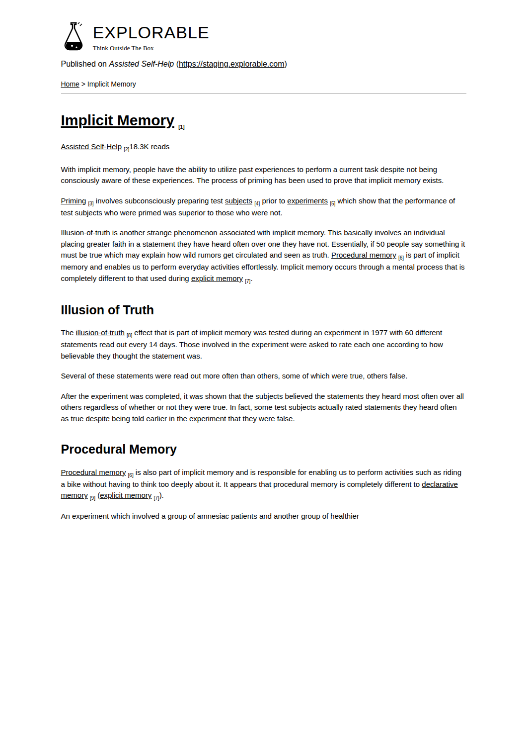EXPLORABLE
Think Outside The Box
Published on Assisted Self-Help (https://staging.explorable.com)
Home > Implicit Memory
Implicit Memory [1]
Assisted Self-Help [2] 18.3K reads
With implicit memory, people have the ability to utilize past experiences to perform a current task despite not being consciously aware of these experiences. The process of priming has been used to prove that implicit memory exists.
Priming [3] involves subconsciously preparing test subjects [4] prior to experiments [5] which show that the performance of test subjects who were primed was superior to those who were not.
Illusion-of-truth is another strange phenomenon associated with implicit memory. This basically involves an individual placing greater faith in a statement they have heard often over one they have not. Essentially, if 50 people say something it must be true which may explain how wild rumors get circulated and seen as truth. Procedural memory [6] is part of implicit memory and enables us to perform everyday activities effortlessly. Implicit memory occurs through a mental process that is completely different to that used during explicit memory [7].
Illusion of Truth
The illusion-of-truth [8] effect that is part of implicit memory was tested during an experiment in 1977 with 60 different statements read out every 14 days. Those involved in the experiment were asked to rate each one according to how believable they thought the statement was.
Several of these statements were read out more often than others, some of which were true, others false.
After the experiment was completed, it was shown that the subjects believed the statements they heard most often over all others regardless of whether or not they were true. In fact, some test subjects actually rated statements they heard often as true despite being told earlier in the experiment that they were false.
Procedural Memory
Procedural memory [6] is also part of implicit memory and is responsible for enabling us to perform activities such as riding a bike without having to think too deeply about it. It appears that procedural memory is completely different to declarative memory [9] (explicit memory [7]).
An experiment which involved a group of amnesiac patients and another group of healthier